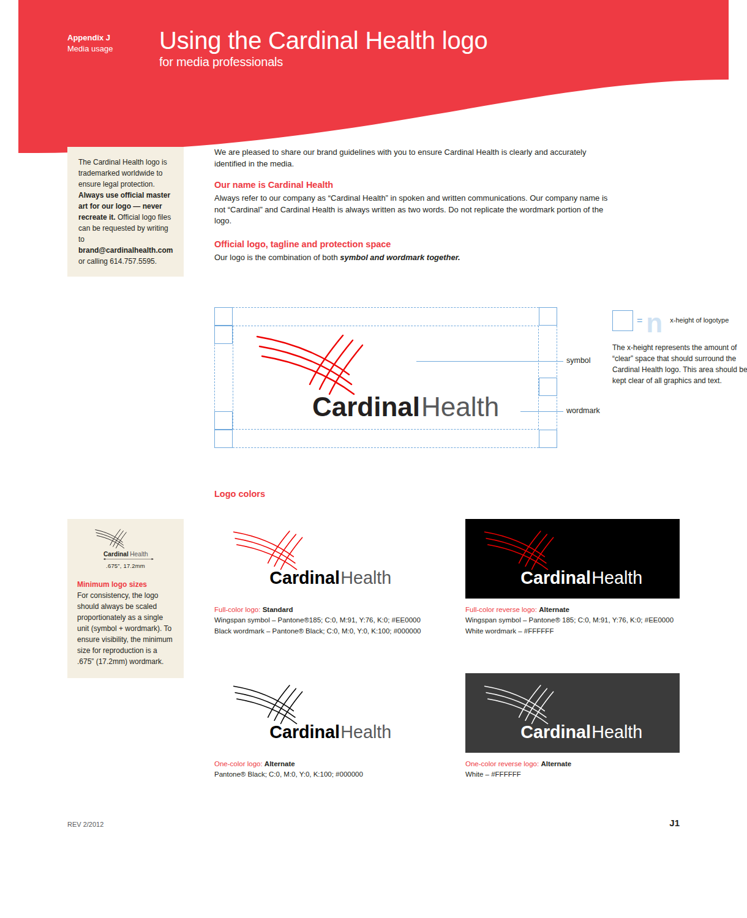Appendix J
Media usage
Using the Cardinal Health logo for media professionals
The Cardinal Health logo is trademarked worldwide to ensure legal protection. Always use official master art for our logo — never recreate it. Official logo files can be requested by writing to brand@cardinalhealth.com or calling 614.757.5595.
We are pleased to share our brand guidelines with you to ensure Cardinal Health is clearly and accurately identified in the media.
Our name is Cardinal Health
Always refer to our company as “Cardinal Health” in spoken and written communications. Our company name is not “Cardinal” and Cardinal Health is always written as two words. Do not replicate the wordmark portion of the logo.
Official logo, tagline and protection space
Our logo is the combination of both symbol and wordmark together.
Cardinal Health
symbol
wordmark
= n x-height of logotype
The x-height represents the amount of “clear” space that should surround the Cardinal Health logo. This area should be kept clear of all graphics and text.
Logo colors
Cardinal Health
.675”, 17.2mm
Minimum logo sizes
For consistency, the logo should always be scaled proportionately as a single unit (symbol + wordmark). To ensure visibility, the minimum size for reproduction is a .675” (17.2mm) wordmark.
Cardinal Health
Full-color logo: Standard
Wingspan symbol – Pantone®185; C:0, M:91, Y:76, K:0; #EE0000
Black wordmark – Pantone® Black; C:0, M:0, Y:0, K:100; #000000
Cardinal Health
Full-color reverse logo: Alternate
Wingspan symbol – Pantone® 185; C:0, M:91, Y:76, K:0; #EE0000
White wordmark – #FFFFFF
Cardinal Health
One-color logo: Alternate
Pantone® Black; C:0, M:0, Y:0, K:100; #000000
Cardinal Health
One-color reverse logo: Alternate
White – #FFFFFF
REV 2/2012
J1